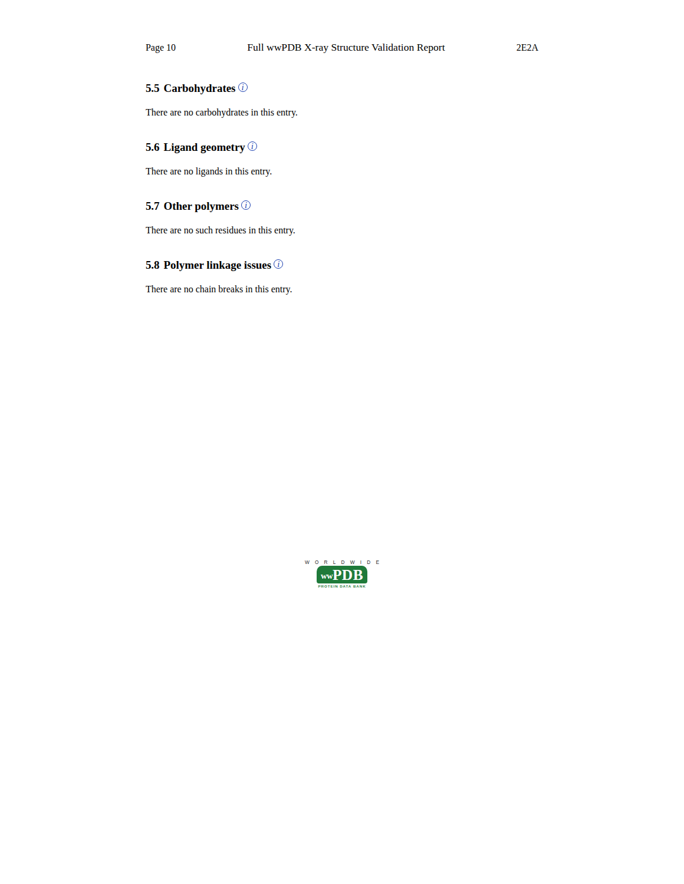Page 10
Full wwPDB X-ray Structure Validation Report
2E2A
5.5 Carbohydratesi
There are no carbohydrates in this entry.
5.6 Ligand geometryi
There are no ligands in this entry.
5.7 Other polymersi
There are no such residues in this entry.
5.8 Polymer linkage issuesi
There are no chain breaks in this entry.
W O R L D W I D E
ww PDB
PROTEIN DATA BANK